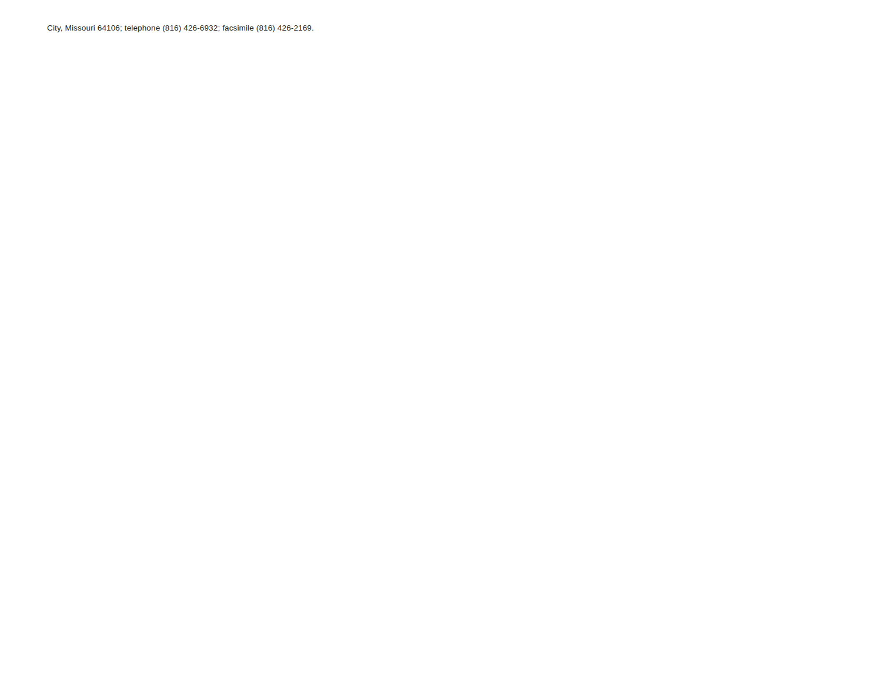City, Missouri 64106; telephone (816) 426-6932; facsimile (816) 426-2169.